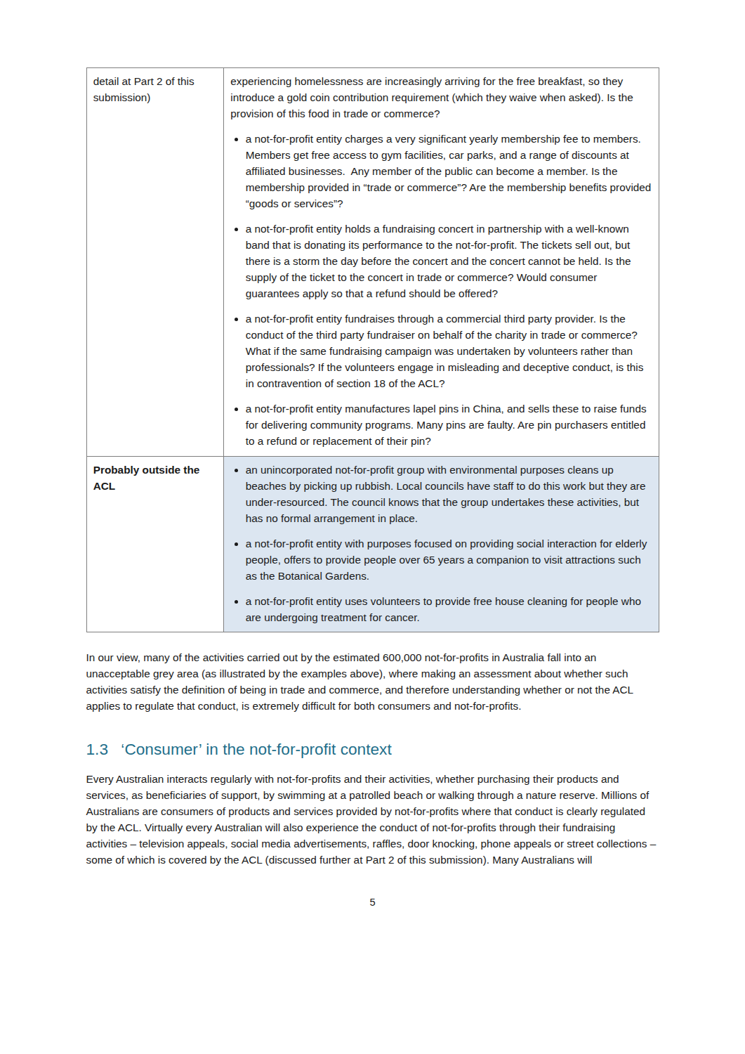| detail at Part 2 of this submission) | experiencing homelessness are increasingly arriving for the free breakfast, so they introduce a gold coin contribution requirement (which they waive when asked). Is the provision of this food in trade or commerce? a not-for-profit entity charges a very significant yearly membership fee to members. Members get free access to gym facilities, car parks, and a range of discounts at affiliated businesses. Any member of the public can become a member. Is the membership provided in “trade or commerce”? Are the membership benefits provided “goods or services”? a not-for-profit entity holds a fundraising concert in partnership with a well-known band that is donating its performance to the not-for-profit. The tickets sell out, but there is a storm the day before the concert and the concert cannot be held. Is the supply of the ticket to the concert in trade or commerce? Would consumer guarantees apply so that a refund should be offered? a not-for-profit entity fundraises through a commercial third party provider. Is the conduct of the third party fundraiser on behalf of the charity in trade or commerce? What if the same fundraising campaign was undertaken by volunteers rather than professionals? If the volunteers engage in misleading and deceptive conduct, is this in contravention of section 18 of the ACL? a not-for-profit entity manufactures lapel pins in China, and sells these to raise funds for delivering community programs. Many pins are faulty. Are pin purchasers entitled to a refund or replacement of their pin? |
| Probably outside the ACL | an unincorporated not-for-profit group with environmental purposes cleans up beaches by picking up rubbish. Local councils have staff to do this work but they are under-resourced. The council knows that the group undertakes these activities, but has no formal arrangement in place. a not-for-profit entity with purposes focused on providing social interaction for elderly people, offers to provide people over 65 years a companion to visit attractions such as the Botanical Gardens. a not-for-profit entity uses volunteers to provide free house cleaning for people who are undergoing treatment for cancer. |
In our view, many of the activities carried out by the estimated 600,000 not-for-profits in Australia fall into an unacceptable grey area (as illustrated by the examples above), where making an assessment about whether such activities satisfy the definition of being in trade and commerce, and therefore understanding whether or not the ACL applies to regulate that conduct, is extremely difficult for both consumers and not-for-profits.
1.3‘Consumer’ in the not-for-profit context
Every Australian interacts regularly with not-for-profits and their activities, whether purchasing their products and services, as beneficiaries of support, by swimming at a patrolled beach or walking through a nature reserve. Millions of Australians are consumers of products and services provided by not-for-profits where that conduct is clearly regulated by the ACL. Virtually every Australian will also experience the conduct of not-for-profits through their fundraising activities – television appeals, social media advertisements, raffles, door knocking, phone appeals or street collections – some of which is covered by the ACL (discussed further at Part 2 of this submission). Many Australians will
5